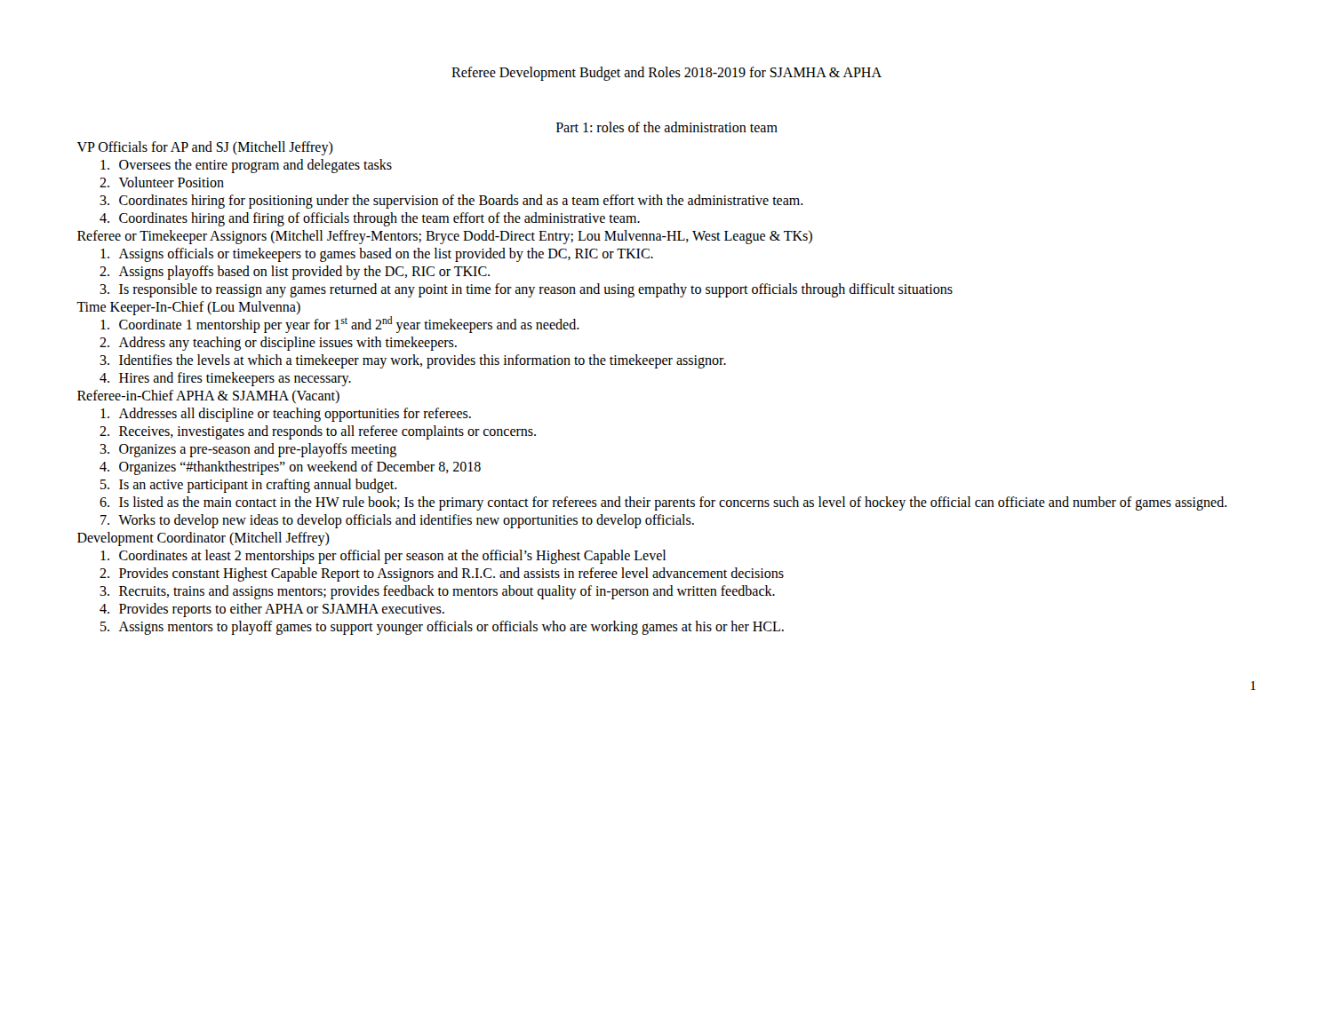Referee Development Budget and Roles 2018-2019 for SJAMHA & APHA
Part 1: roles of the administration team
VP Officials for AP and SJ (Mitchell Jeffrey)
Oversees the entire program and delegates tasks
Volunteer Position
Coordinates hiring for positioning under the supervision of the Boards and as a team effort with the administrative team.
Coordinates hiring and firing of officials through the team effort of the administrative team.
Referee or Timekeeper Assignors (Mitchell Jeffrey-Mentors; Bryce Dodd-Direct Entry; Lou Mulvenna-HL, West League & TKs)
Assigns officials or timekeepers to games based on the list provided by the DC, RIC or TKIC.
Assigns playoffs based on list provided by the DC, RIC or TKIC.
Is responsible to reassign any games returned at any point in time for any reason and using empathy to support officials through difficult situations
Time Keeper-In-Chief (Lou Mulvenna)
Coordinate 1 mentorship per year for 1st and 2nd year timekeepers and as needed.
Address any teaching or discipline issues with timekeepers.
Identifies the levels at which a timekeeper may work, provides this information to the timekeeper assignor.
Hires and fires timekeepers as necessary.
Referee-in-Chief APHA & SJAMHA (Vacant)
Addresses all discipline or teaching opportunities for referees.
Receives, investigates and responds to all referee complaints or concerns.
Organizes a pre-season and pre-playoffs meeting
Organizes “#thankthestripes” on weekend of December 8, 2018
Is an active participant in crafting annual budget.
Is listed as the main contact in the HW rule book; Is the primary contact for referees and their parents for concerns such as level of hockey the official can officiate and number of games assigned.
Works to develop new ideas to develop officials and identifies new opportunities to develop officials.
Development Coordinator (Mitchell Jeffrey)
Coordinates at least 2 mentorships per official per season at the official’s Highest Capable Level
Provides constant Highest Capable Report to Assignors and R.I.C. and assists in referee level advancement decisions
Recruits, trains and assigns mentors; provides feedback to mentors about quality of in-person and written feedback.
Provides reports to either APHA or SJAMHA executives.
Assigns mentors to playoff games to support younger officials or officials who are working games at his or her HCL.
1